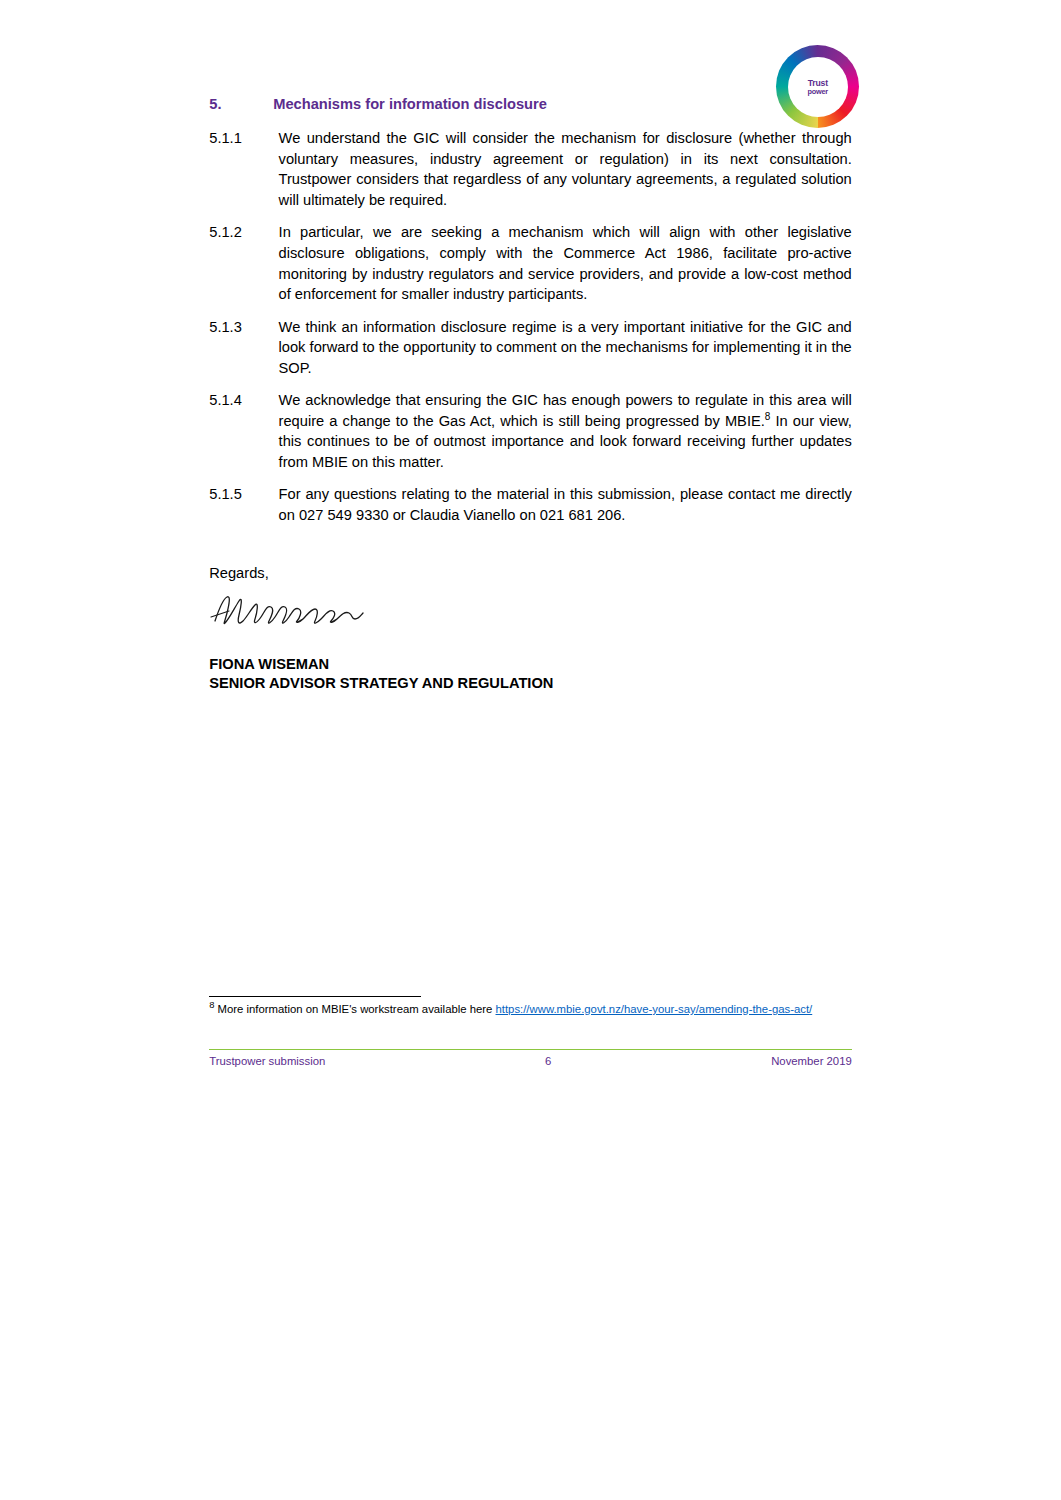Trust power
5. Mechanisms for information disclosure
5.1.1
We understand the GIC will consider the mechanism for disclosure (whether through voluntary measures, industry agreement or regulation) in its next consultation. Trustpower considers that regardless of any voluntary agreements, a regulated solution will ultimately be required.
5.1.2
In particular, we are seeking a mechanism which will align with other legislative disclosure obligations, comply with the Commerce Act 1986, facilitate pro-active monitoring by industry regulators and service providers, and provide a low-cost method of enforcement for smaller industry participants.
5.1.3
We think an information disclosure regime is a very important initiative for the GIC and look forward to the opportunity to comment on the mechanisms for implementing it in the SOP.
5.1.4
We acknowledge that ensuring the GIC has enough powers to regulate in this area will require a change to the Gas Act, which is still being progressed by MBIE.8 In our view, this continues to be of outmost importance and look forward receiving further updates from MBIE on this matter.
5.1.5
For any questions relating to the material in this submission, please contact me directly on 027 549 9330 or Claudia Vianello on 021 681 206.
Regards,
FIONA WISEMAN
SENIOR ADVISOR STRATEGY AND REGULATION
8 More information on MBIE's workstream available here https://www.mbie.govt.nz/have-your-say/amending-the-gas-act/
Trustpower submission
6
November 2019